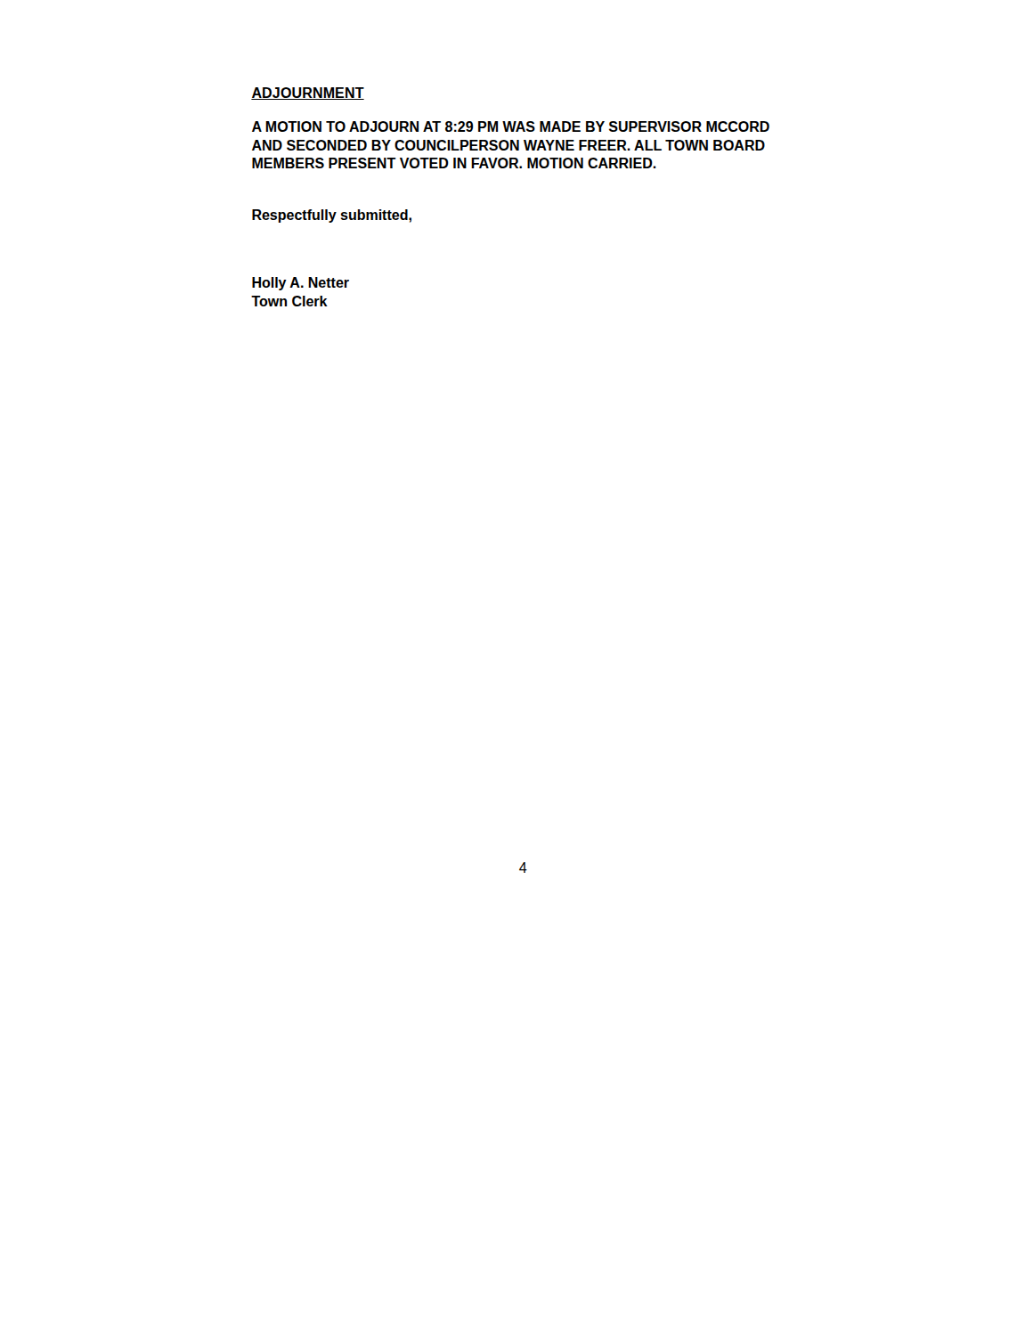ADJOURNMENT
A MOTION TO ADJOURN AT 8:29 PM WAS MADE BY SUPERVISOR MCCORD AND SECONDED BY COUNCILPERSON WAYNE FREER. ALL TOWN BOARD MEMBERS PRESENT VOTED IN FAVOR. MOTION CARRIED.
Respectfully submitted,
Holly A. Netter
Town Clerk
4